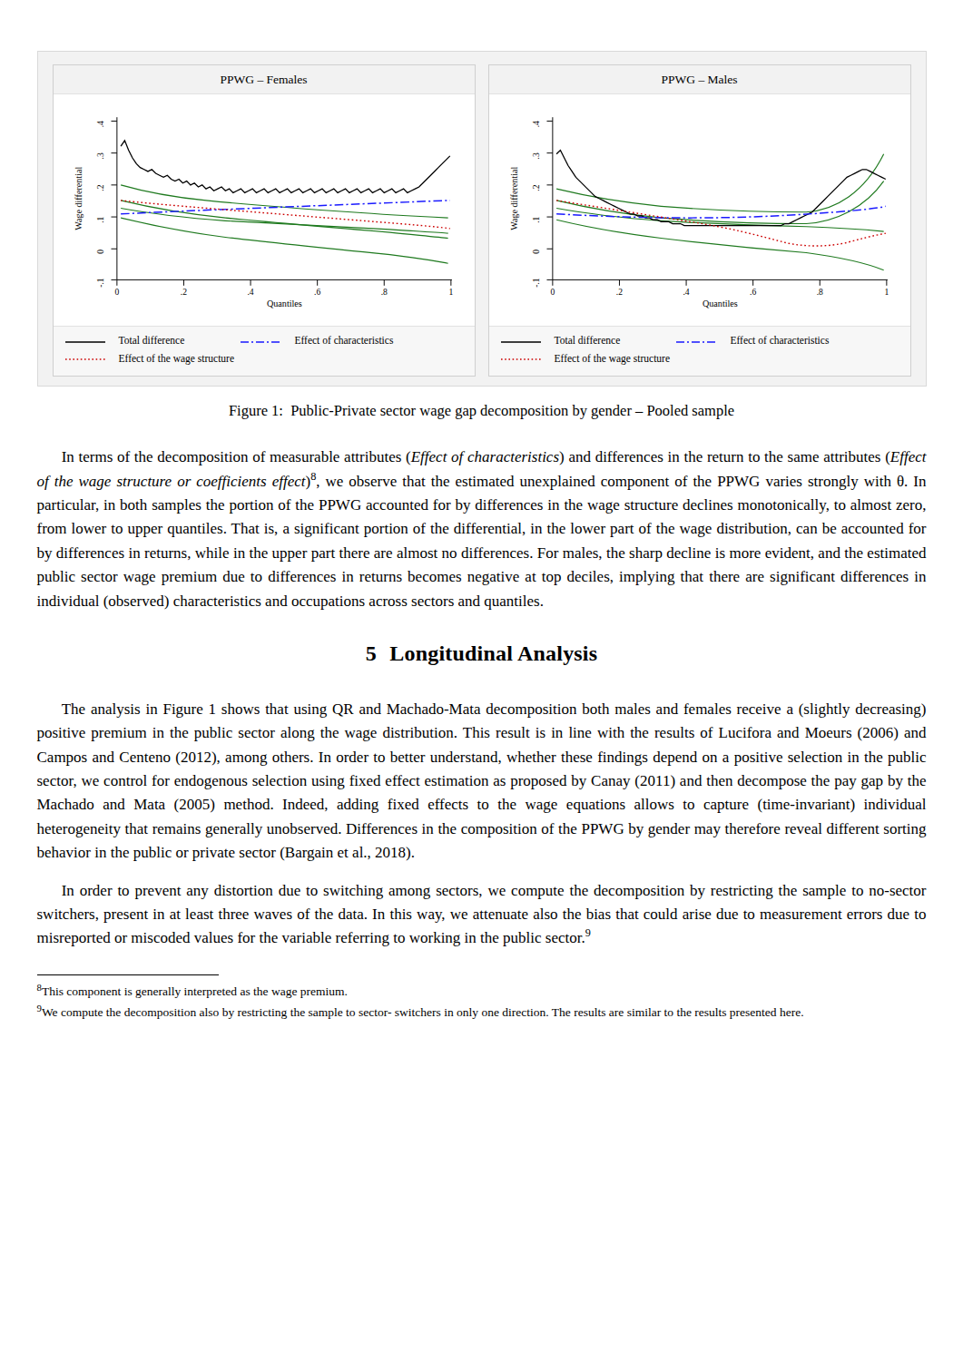PPWG – Females
.4 .3 .2 .1 0 -.1 Wage differential 0 .2 .4 .6 .8 1 Quantiles
| | Total difference | | Effect of characteristics |
| | Effect of the wage structure |
PPWG – Males
.4 .3 .2 .1 0 -.1 Wage differential 0 .2 .4 .6 .8 1 Quantiles
| | Total difference | | Effect of characteristics |
| | Effect of the wage structure |
Figure 1: Public-Private sector wage gap decomposition by gender – Pooled sample
In terms of the decomposition of measurable attributes (Effect of characteristics) and differences in the return to the same attributes (Effect of the wage structure or coefficients effect)8, we observe that the estimated unexplained component of the PPWG varies strongly with θ. In particular, in both samples the portion of the PPWG accounted for by differences in the wage structure declines monotonically, to almost zero, from lower to upper quantiles. That is, a significant portion of the differential, in the lower part of the wage distribution, can be accounted for by differences in returns, while in the upper part there are almost no differences. For males, the sharp decline is more evident, and the estimated public sector wage premium due to differences in returns becomes negative at top deciles, implying that there are significant differences in individual (observed) characteristics and occupations across sectors and quantiles.
5 Longitudinal Analysis
The analysis in Figure 1 shows that using QR and Machado-Mata decomposition both males and females receive a (slightly decreasing) positive premium in the public sector along the wage distribution. This result is in line with the results of Lucifora and Moeurs (2006) and Campos and Centeno (2012), among others. In order to better understand, whether these findings depend on a positive selection in the public sector, we control for endogenous selection using fixed effect estimation as proposed by Canay (2011) and then decompose the pay gap by the Machado and Mata (2005) method. Indeed, adding fixed effects to the wage equations allows to capture (time-invariant) individual heterogeneity that remains generally unobserved. Differences in the composition of the PPWG by gender may therefore reveal different sorting behavior in the public or private sector (Bargain et al., 2018).
In order to prevent any distortion due to switching among sectors, we compute the decomposition by restricting the sample to no-sector switchers, present in at least three waves of the data. In this way, we attenuate also the bias that could arise due to measurement errors due to misreported or miscoded values for the variable referring to working in the public sector.9
8This component is generally interpreted as the wage premium.
9We compute the decomposition also by restricting the sample to sector- switchers in only one direction. The results are similar to the results presented here.